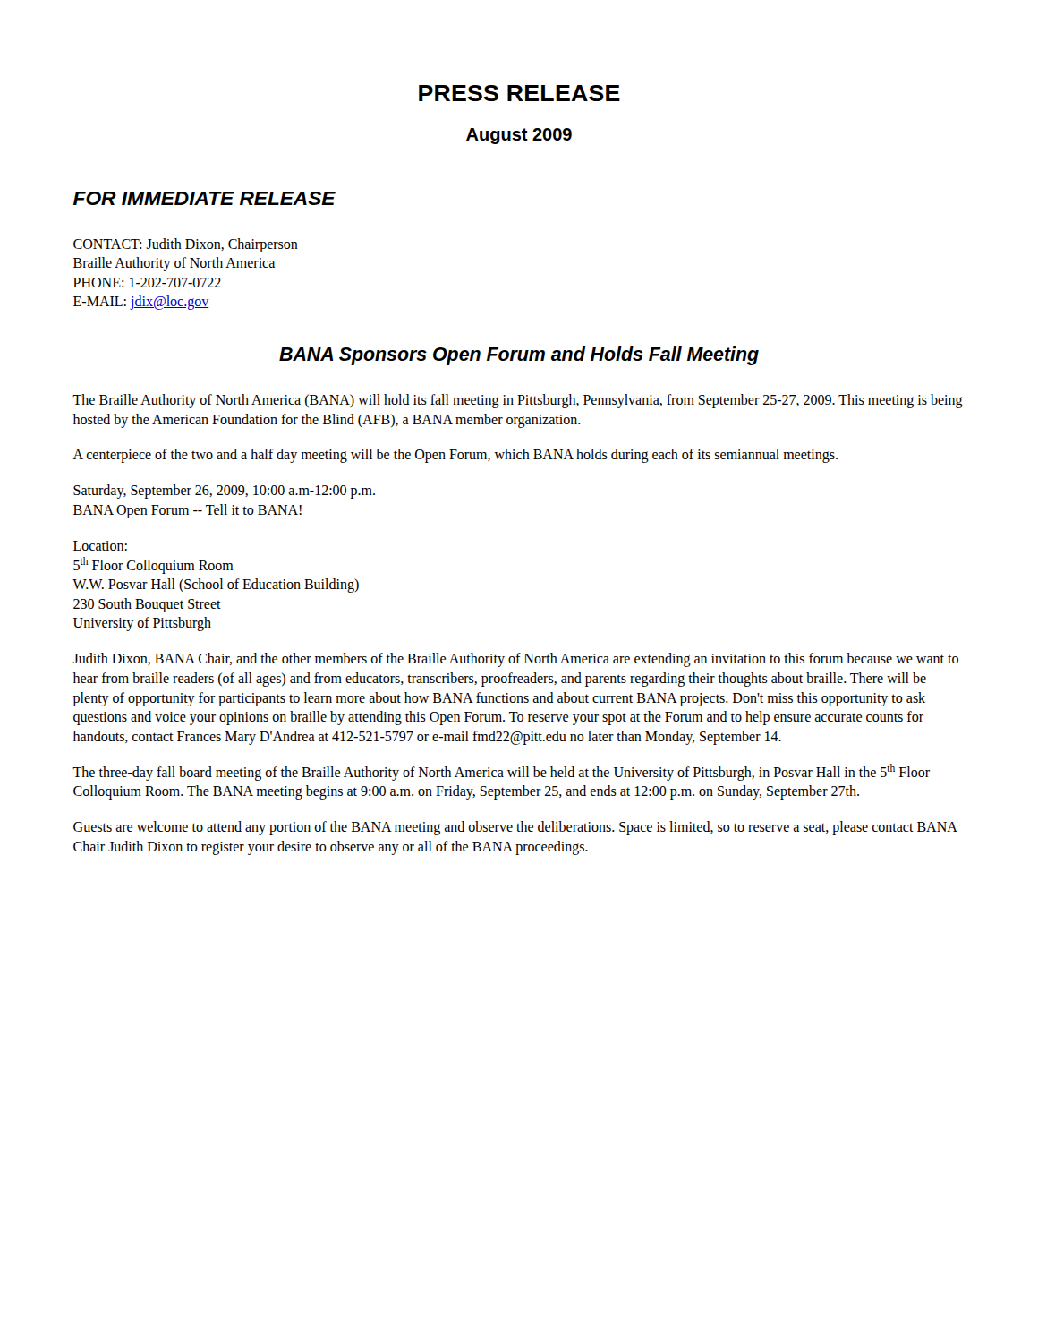PRESS RELEASE
August 2009
FOR IMMEDIATE RELEASE
CONTACT: Judith Dixon, Chairperson
Braille Authority of North America
PHONE: 1-202-707-0722
E-MAIL: jdix@loc.gov
BANA Sponsors Open Forum and Holds Fall Meeting
The Braille Authority of North America (BANA) will hold its fall meeting in Pittsburgh, Pennsylvania, from September 25-27, 2009. This meeting is being hosted by the American Foundation for the Blind (AFB), a BANA member organization.
A centerpiece of the two and a half day meeting will be the Open Forum, which BANA holds during each of its semiannual meetings.
Saturday, September 26, 2009, 10:00 a.m-12:00 p.m.
BANA Open Forum -- Tell it to BANA!
Location:
5th Floor Colloquium Room
W.W. Posvar Hall (School of Education Building)
230 South Bouquet Street
University of Pittsburgh
Judith Dixon, BANA Chair, and the other members of the Braille Authority of North America are extending an invitation to this forum because we want to hear from braille readers (of all ages) and from educators, transcribers, proofreaders, and parents regarding their thoughts about braille. There will be plenty of opportunity for participants to learn more about how BANA functions and about current BANA projects. Don't miss this opportunity to ask questions and voice your opinions on braille by attending this Open Forum. To reserve your spot at the Forum and to help ensure accurate counts for handouts, contact Frances Mary D'Andrea at 412-521-5797 or e-mail fmd22@pitt.edu no later than Monday, September 14.
The three-day fall board meeting of the Braille Authority of North America will be held at the University of Pittsburgh, in Posvar Hall in the 5th Floor Colloquium Room. The BANA meeting begins at 9:00 a.m. on Friday, September 25, and ends at 12:00 p.m. on Sunday, September 27th.
Guests are welcome to attend any portion of the BANA meeting and observe the deliberations. Space is limited, so to reserve a seat, please contact BANA Chair Judith Dixon to register your desire to observe any or all of the BANA proceedings.